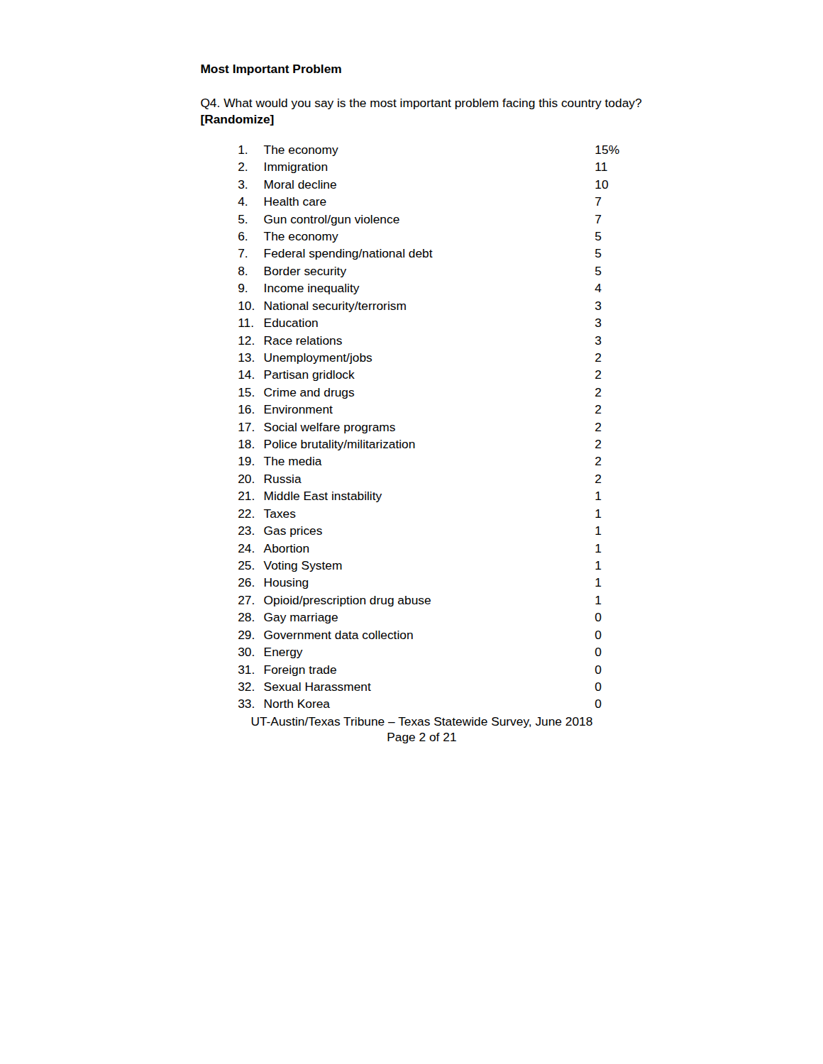Most Important Problem
Q4. What would you say is the most important problem facing this country today? [Randomize]
| 1. | The economy | 15% |
| 2. | Immigration | 11 |
| 3. | Moral decline | 10 |
| 4. | Health care | 7 |
| 5. | Gun control/gun violence | 7 |
| 6. | The economy | 5 |
| 7. | Federal spending/national debt | 5 |
| 8. | Border security | 5 |
| 9. | Income inequality | 4 |
| 10. | National security/terrorism | 3 |
| 11. | Education | 3 |
| 12. | Race relations | 3 |
| 13. | Unemployment/jobs | 2 |
| 14. | Partisan gridlock | 2 |
| 15. | Crime and drugs | 2 |
| 16. | Environment | 2 |
| 17. | Social welfare programs | 2 |
| 18. | Police brutality/militarization | 2 |
| 19. | The media | 2 |
| 20. | Russia | 2 |
| 21. | Middle East instability | 1 |
| 22. | Taxes | 1 |
| 23. | Gas prices | 1 |
| 24. | Abortion | 1 |
| 25. | Voting System | 1 |
| 26. | Housing | 1 |
| 27. | Opioid/prescription drug abuse | 1 |
| 28. | Gay marriage | 0 |
| 29. | Government data collection | 0 |
| 30. | Energy | 0 |
| 31. | Foreign trade | 0 |
| 32. | Sexual Harassment | 0 |
| 33. | North Korea | 0 |
UT-Austin/Texas Tribune – Texas Statewide Survey, June 2018
Page 2 of 21